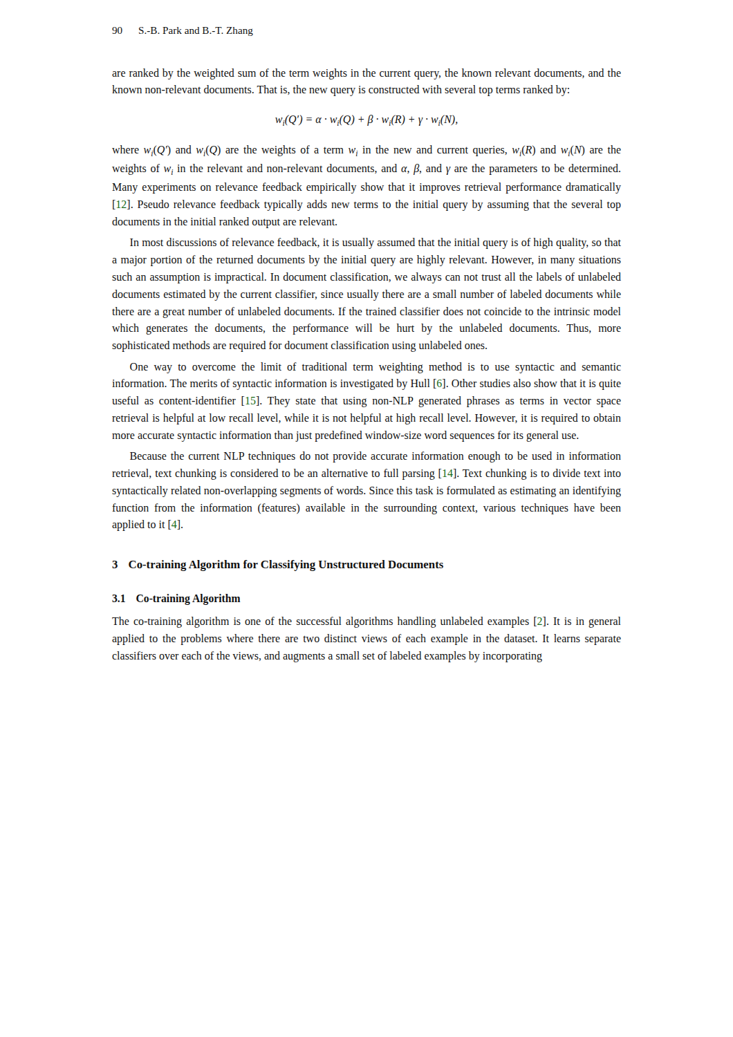90 S.-B. Park and B.-T. Zhang
are ranked by the weighted sum of the term weights in the current query, the known relevant documents, and the known non-relevant documents. That is, the new query is constructed with several top terms ranked by:
wi(Q′) = α · wi(Q) + β · wi(R) + γ · wi(N),
where wi(Q′) and wi(Q) are the weights of a term wi in the new and current queries, wi(R) and wi(N) are the weights of wi in the relevant and non-relevant documents, and α, β, and γ are the parameters to be determined. Many experiments on relevance feedback empirically show that it improves retrieval performance dramatically [12]. Pseudo relevance feedback typically adds new terms to the initial query by assuming that the several top documents in the initial ranked output are relevant.
In most discussions of relevance feedback, it is usually assumed that the initial query is of high quality, so that a major portion of the returned documents by the initial query are highly relevant. However, in many situations such an assumption is impractical. In document classification, we always can not trust all the labels of unlabeled documents estimated by the current classifier, since usually there are a small number of labeled documents while there are a great number of unlabeled documents. If the trained classifier does not coincide to the intrinsic model which generates the documents, the performance will be hurt by the unlabeled documents. Thus, more sophisticated methods are required for document classification using unlabeled ones.
One way to overcome the limit of traditional term weighting method is to use syntactic and semantic information. The merits of syntactic information is investigated by Hull [6]. Other studies also show that it is quite useful as content-identifier [15]. They state that using non-NLP generated phrases as terms in vector space retrieval is helpful at low recall level, while it is not helpful at high recall level. However, it is required to obtain more accurate syntactic information than just predefined window-size word sequences for its general use.
Because the current NLP techniques do not provide accurate information enough to be used in information retrieval, text chunking is considered to be an alternative to full parsing [14]. Text chunking is to divide text into syntactically related non-overlapping segments of words. Since this task is formulated as estimating an identifying function from the information (features) available in the surrounding context, various techniques have been applied to it [4].
3 Co-training Algorithm for Classifying Unstructured Documents
3.1 Co-training Algorithm
The co-training algorithm is one of the successful algorithms handling unlabeled examples [2]. It is in general applied to the problems where there are two distinct views of each example in the dataset. It learns separate classifiers over each of the views, and augments a small set of labeled examples by incorporating